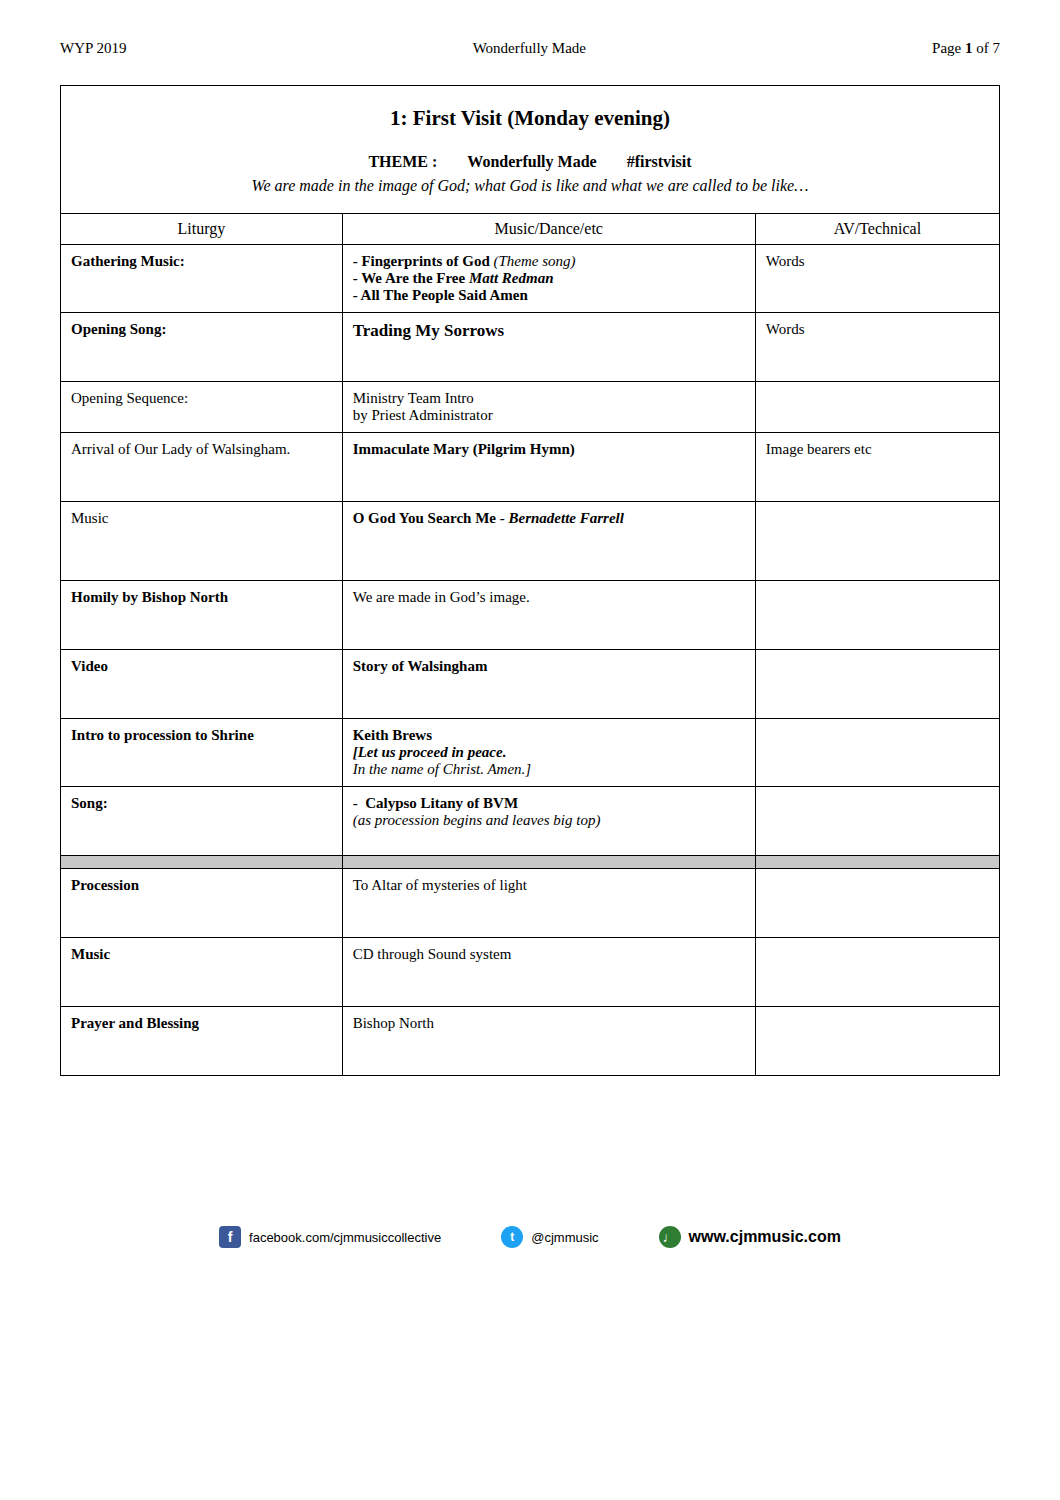WYP 2019
Wonderfully Made
Page 1 of 7
1: First Visit (Monday evening)
THEME : Wonderfully Made #firstvisit
We are made in the image of God; what God is like and what we are called to be like…
| Liturgy | Music/Dance/etc | AV/Technical |
| --- | --- | --- |
| Gathering Music: | - Fingerprints of God (Theme song) - We Are the Free Matt Redman - All The People Said Amen | Words |
| Opening Song: | Trading My Sorrows | Words |
| Opening Sequence: | Ministry Team Intro by Priest Administrator | |
| Arrival of Our Lady of Walsingham. | Immaculate Mary (Pilgrim Hymn) | Image bearers etc |
| Music | O God You Search Me - Bernadette Farrell | |
| Homily by Bishop North | We are made in God’s image. | |
| Video | Story of Walsingham | |
| Intro to procession to Shrine | Keith Brews [Let us proceed in peace. In the name of Christ. Amen.] | |
| Song: | - Calypso Litany of BVM (as procession begins and leaves big top) | |
| Procession | To Altar of mysteries of light | |
| Music | CD through Sound system | |
| Prayer and Blessing | Bishop North | |
f facebook.com/cjmmusiccollective
t @cjmmusic
♩ www.cjmmusic.com